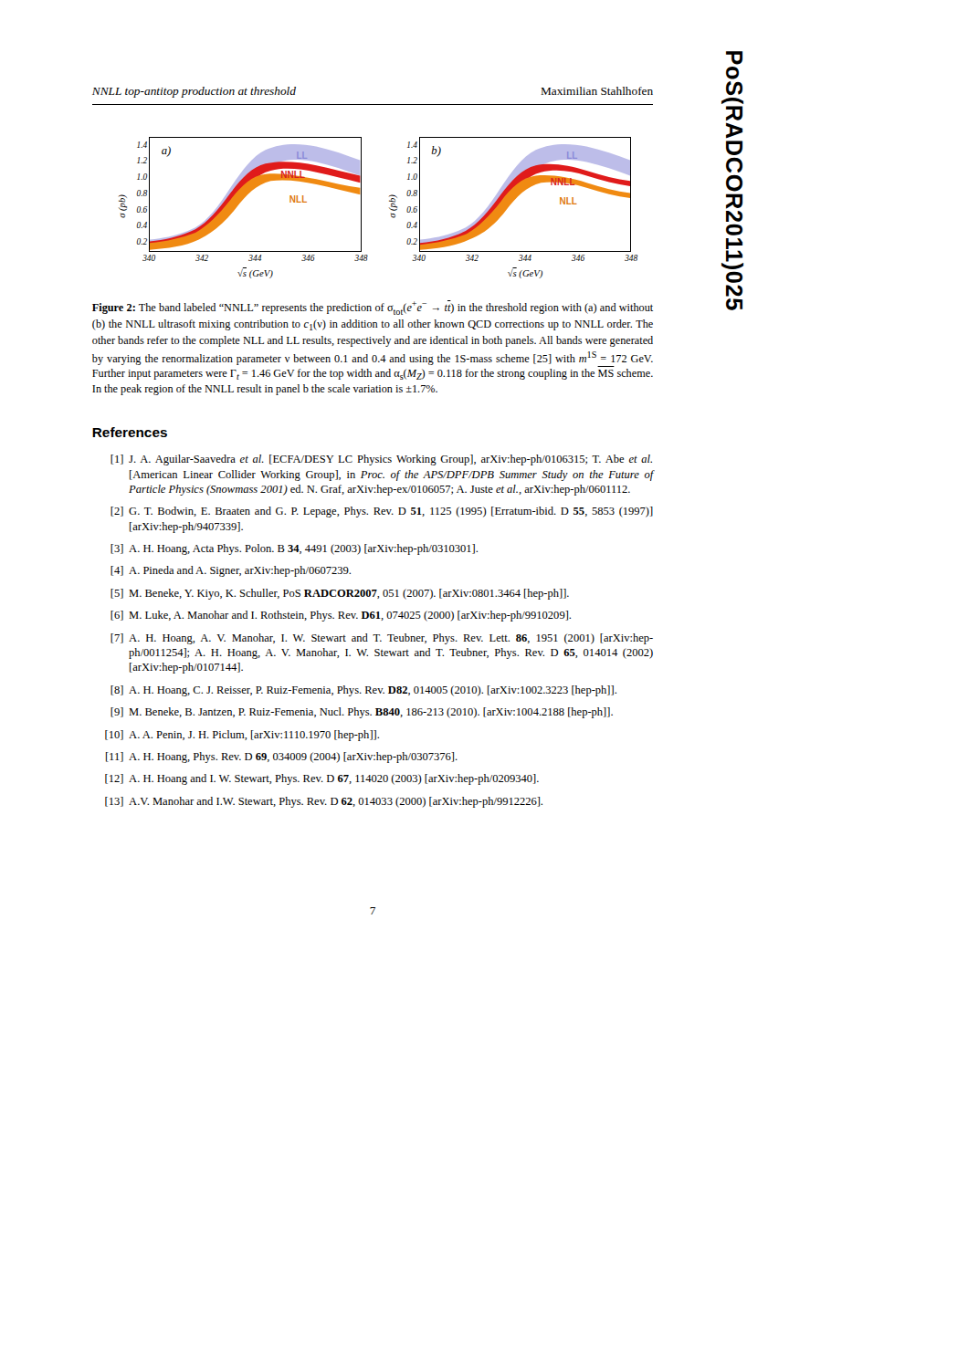NNLL top-antitop production at threshold
Maximilian Stahlhofen
PoS(RADCOR2011)025
σ (pb)
1.4 1.2 1.0 0.8 0.6 0.4 0.2
a)
LL
NNLL
NLL
340 342 344 346 348
√s (GeV)
σ (pb)
1.4 1.2 1.0 0.8 0.6 0.4 0.2
b)
LL
NNLL
NLL
340 342 344 346 348
√s (GeV)
Figure 2: The band labeled “NNLL” represents the prediction of σtot(e+e− → tt) in the threshold region with (a) and without (b) the NNLL ultrasoft mixing contribution to c1(ν) in addition to all other known QCD corrections up to NNLL order. The other bands refer to the complete NLL and LL results, respectively and are identical in both panels. All bands were generated by varying the renormalization parameter ν between 0.1 and 0.4 and using the 1S-mass scheme [25] with m1S = 172 GeV. Further input parameters were Γt = 1.46 GeV for the top width and αs(MZ) = 0.118 for the strong coupling in the MS scheme. In the peak region of the NNLL result in panel b the scale variation is ±1.7%.
References
[1] J. A. Aguilar-Saavedra et al. [ECFA/DESY LC Physics Working Group], arXiv:hep-ph/0106315; T. Abe et al. [American Linear Collider Working Group], in Proc. of the APS/DPF/DPB Summer Study on the Future of Particle Physics (Snowmass 2001) ed. N. Graf, arXiv:hep-ex/0106057; A. Juste et al., arXiv:hep-ph/0601112.
[2] G. T. Bodwin, E. Braaten and G. P. Lepage, Phys. Rev. D 51, 1125 (1995) [Erratum-ibid. D 55, 5853 (1997)] [arXiv:hep-ph/9407339].
[3] A. H. Hoang, Acta Phys. Polon. B 34, 4491 (2003) [arXiv:hep-ph/0310301].
[4] A. Pineda and A. Signer, arXiv:hep-ph/0607239.
[5] M. Beneke, Y. Kiyo, K. Schuller, PoS RADCOR2007, 051 (2007). [arXiv:0801.3464 [hep-ph]].
[6] M. Luke, A. Manohar and I. Rothstein, Phys. Rev. D61, 074025 (2000) [arXiv:hep-ph/9910209].
[7] A. H. Hoang, A. V. Manohar, I. W. Stewart and T. Teubner, Phys. Rev. Lett. 86, 1951 (2001) [arXiv:hep-ph/0011254]; A. H. Hoang, A. V. Manohar, I. W. Stewart and T. Teubner, Phys. Rev. D 65, 014014 (2002) [arXiv:hep-ph/0107144].
[8] A. H. Hoang, C. J. Reisser, P. Ruiz-Femenia, Phys. Rev. D82, 014005 (2010). [arXiv:1002.3223 [hep-ph]].
[9] M. Beneke, B. Jantzen, P. Ruiz-Femenia, Nucl. Phys. B840, 186-213 (2010). [arXiv:1004.2188 [hep-ph]].
[10] A. A. Penin, J. H. Piclum, [arXiv:1110.1970 [hep-ph]].
[11] A. H. Hoang, Phys. Rev. D 69, 034009 (2004) [arXiv:hep-ph/0307376].
[12] A. H. Hoang and I. W. Stewart, Phys. Rev. D 67, 114020 (2003) [arXiv:hep-ph/0209340].
[13] A.V. Manohar and I.W. Stewart, Phys. Rev. D 62, 014033 (2000) [arXiv:hep-ph/9912226].
7